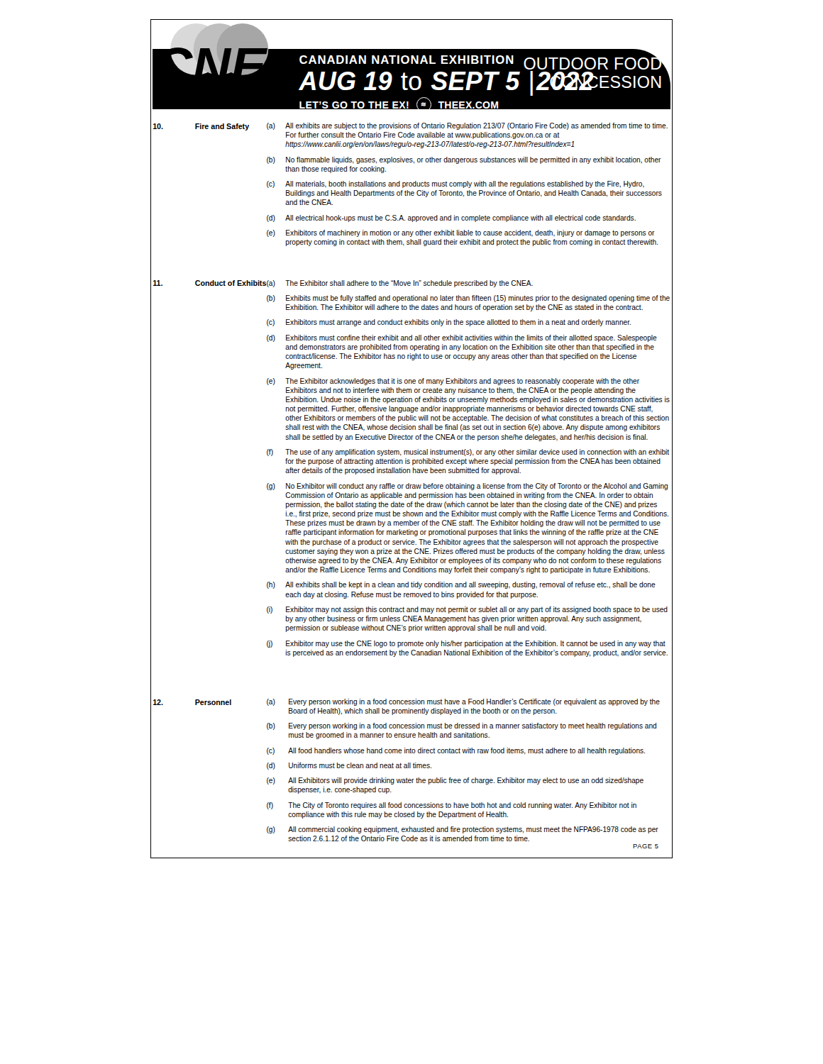CNE
CANADIAN NATIONAL EXHIBITION
AUG 19 to SEPT 5 |2022
LET’S GO TO THE EX! ≋ THEEX.COM
OUTDOOR FOOD
CONCESSION
10.
Fire and Safety
(a)
All exhibits are subject to the provisions of Ontario Regulation 213/07 (Ontario Fire Code) as amended from time to time. For further consult the Ontario Fire Code available at www.publications.gov.on.ca or at https://www.canlii.org/en/on/laws/regu/o-reg-213-07/latest/o-reg-213-07.html?resultIndex=1
(b)
No flammable liquids, gases, explosives, or other dangerous substances will be permitted in any exhibit location, other than those required for cooking.
(c)
All materials, booth installations and products must comply with all the regulations established by the Fire, Hydro, Buildings and Health Departments of the City of Toronto, the Province of Ontario, and Health Canada, their successors and the CNEA.
(d)
All electrical hook-ups must be C.S.A. approved and in complete compliance with all electrical code standards.
(e)
Exhibitors of machinery in motion or any other exhibit liable to cause accident, death, injury or damage to persons or property coming in contact with them, shall guard their exhibit and protect the public from coming in contact therewith.
11.
Conduct of Exhibits
(a)
The Exhibitor shall adhere to the “Move In” schedule prescribed by the CNEA.
(b)
Exhibits must be fully staffed and operational no later than fifteen (15) minutes prior to the designated opening time of the Exhibition. The Exhibitor will adhere to the dates and hours of operation set by the CNE as stated in the contract.
(c)
Exhibitors must arrange and conduct exhibits only in the space allotted to them in a neat and orderly manner.
(d)
Exhibitors must confine their exhibit and all other exhibit activities within the limits of their allotted space. Salespeople and demonstrators are prohibited from operating in any location on the Exhibition site other than that specified in the contract/license. The Exhibitor has no right to use or occupy any areas other than that specified on the License Agreement.
(e)
The Exhibitor acknowledges that it is one of many Exhibitors and agrees to reasonably cooperate with the other Exhibitors and not to interfere with them or create any nuisance to them, the CNEA or the people attending the Exhibition. Undue noise in the operation of exhibits or unseemly methods employed in sales or demonstration activities is not permitted. Further, offensive language and/or inappropriate mannerisms or behavior directed towards CNE staff, other Exhibitors or members of the public will not be acceptable. The decision of what constitutes a breach of this section shall rest with the CNEA, whose decision shall be final (as set out in section 6(e) above. Any dispute among exhibitors shall be settled by an Executive Director of the CNEA or the person she/he delegates, and her/his decision is final.
(f)
The use of any amplification system, musical instrument(s), or any other similar device used in connection with an exhibit for the purpose of attracting attention is prohibited except where special permission from the CNEA has been obtained after details of the proposed installation have been submitted for approval.
(g)
No Exhibitor will conduct any raffle or draw before obtaining a license from the City of Toronto or the Alcohol and Gaming Commission of Ontario as applicable and permission has been obtained in writing from the CNEA. In order to obtain permission, the ballot stating the date of the draw (which cannot be later than the closing date of the CNE) and prizes i.e., first prize, second prize must be shown and the Exhibitor must comply with the Raffle Licence Terms and Conditions. These prizes must be drawn by a member of the CNE staff. The Exhibitor holding the draw will not be permitted to use raffle participant information for marketing or promotional purposes that links the winning of the raffle prize at the CNE with the purchase of a product or service. The Exhibitor agrees that the salesperson will not approach the prospective customer saying they won a prize at the CNE. Prizes offered must be products of the company holding the draw, unless otherwise agreed to by the CNEA. Any Exhibitor or employees of its company who do not conform to these regulations and/or the Raffle Licence Terms and Conditions may forfeit their company’s right to participate in future Exhibitions.
(h)
All exhibits shall be kept in a clean and tidy condition and all sweeping, dusting, removal of refuse etc., shall be done each day at closing. Refuse must be removed to bins provided for that purpose.
(i)
Exhibitor may not assign this contract and may not permit or sublet all or any part of its assigned booth space to be used by any other business or firm unless CNEA Management has given prior written approval. Any such assignment, permission or sublease without CNE’s prior written approval shall be null and void.
(j)
Exhibitor may use the CNE logo to promote only his/her participation at the Exhibition. It cannot be used in any way that is perceived as an endorsement by the Canadian National Exhibition of the Exhibitor’s company, product, and/or service.
12.
Personnel
(a)
Every person working in a food concession must have a Food Handler’s Certificate (or equivalent as approved by the Board of Health), which shall be prominently displayed in the booth or on the person.
(b)
Every person working in a food concession must be dressed in a manner satisfactory to meet health regulations and must be groomed in a manner to ensure health and sanitations.
(c)
All food handlers whose hand come into direct contact with raw food items, must adhere to all health regulations.
(d)
Uniforms must be clean and neat at all times.
(e)
All Exhibitors will provide drinking water the public free of charge. Exhibitor may elect to use an odd sized/shape dispenser, i.e. cone-shaped cup.
(f)
The City of Toronto requires all food concessions to have both hot and cold running water. Any Exhibitor not in compliance with this rule may be closed by the Department of Health.
(g)
All commercial cooking equipment, exhausted and fire protection systems, must meet the NFPA96-1978 code as per section 2.6.1.12 of the Ontario Fire Code as it is amended from time to time.
PAGE 5